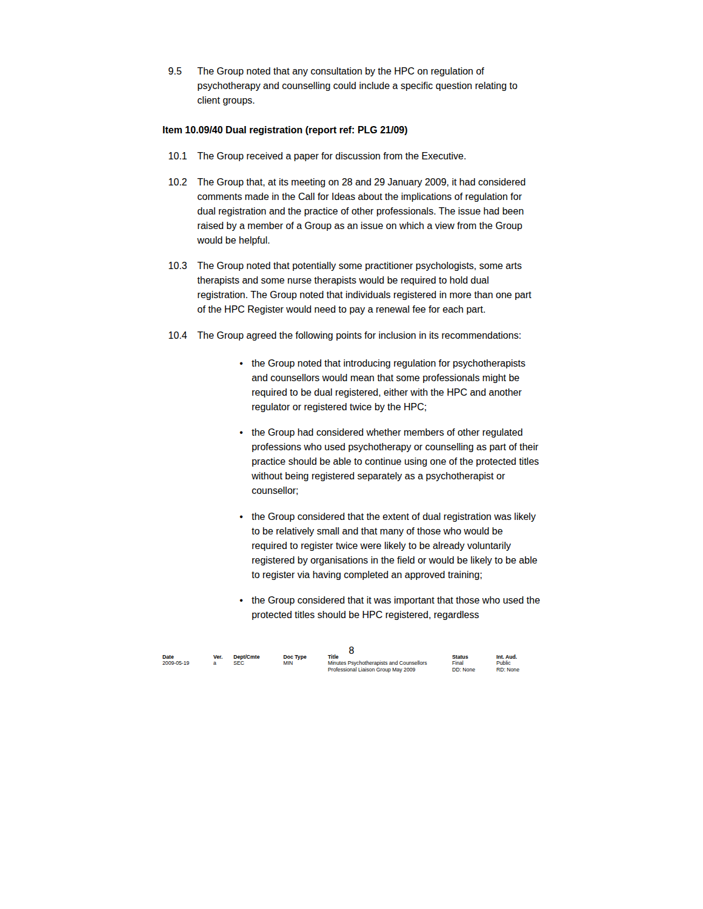9.5
The Group noted that any consultation by the HPC on regulation of psychotherapy and counselling could include a specific question relating to client groups.
Item 10.09/40 Dual registration (report ref: PLG 21/09)
10.1
The Group received a paper for discussion from the Executive.
10.2
The Group that, at its meeting on 28 and 29 January 2009, it had considered comments made in the Call for Ideas about the implications of regulation for dual registration and the practice of other professionals. The issue had been raised by a member of a Group as an issue on which a view from the Group would be helpful.
10.3
The Group noted that potentially some practitioner psychologists, some arts therapists and some nurse therapists would be required to hold dual registration. The Group noted that individuals registered in more than one part of the HPC Register would need to pay a renewal fee for each part.
10.4
The Group agreed the following points for inclusion in its recommendations:
the Group noted that introducing regulation for psychotherapists and counsellors would mean that some professionals might be required to be dual registered, either with the HPC and another regulator or registered twice by the HPC;
the Group had considered whether members of other regulated professions who used psychotherapy or counselling as part of their practice should be able to continue using one of the protected titles without being registered separately as a psychotherapist or counsellor;
the Group considered that the extent of dual registration was likely to be relatively small and that many of those who would be required to register twice were likely to be already voluntarily registered by organisations in the field or would be likely to be able to register via having completed an approved training;
the Group considered that it was important that those who used the protected titles should be HPC registered, regardless
8
| Date | Ver. | Dept/Cmte | Doc Type | Title | Status | Int. Aud. |
| 2009-05-19 | a | SEC | MIN | Minutes Psychotherapists and Counsellors Professional Liaison Group May 2009 | Final DD: None | Public RD: None |